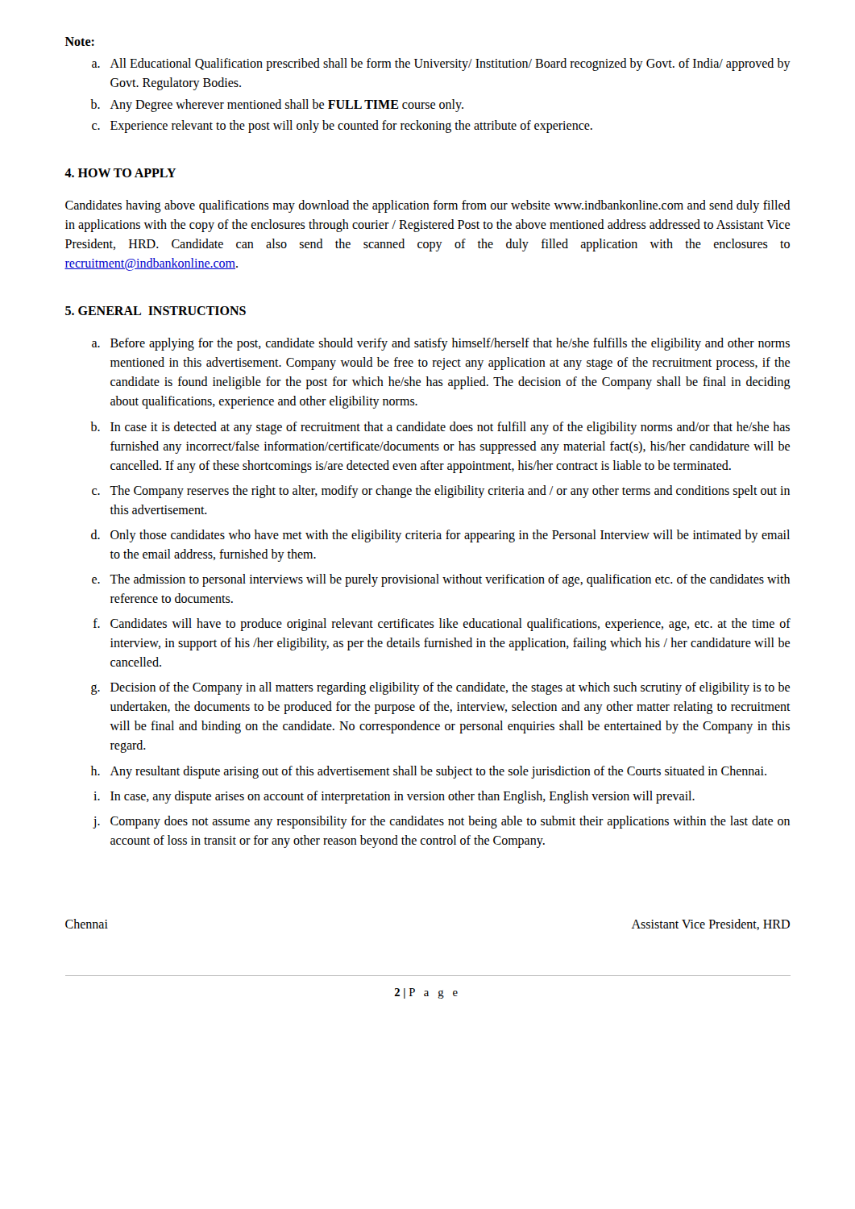Note:
All Educational Qualification prescribed shall be form the University/ Institution/ Board recognized by Govt. of India/ approved by Govt. Regulatory Bodies.
Any Degree wherever mentioned shall be FULL TIME course only.
Experience relevant to the post will only be counted for reckoning the attribute of experience.
4. HOW TO APPLY
Candidates having above qualifications may download the application form from our website www.indbankonline.com and send duly filled in applications with the copy of the enclosures through courier / Registered Post to the above mentioned address addressed to Assistant Vice President, HRD. Candidate can also send the scanned copy of the duly filled application with the enclosures to recruitment@indbankonline.com.
5. GENERAL INSTRUCTIONS
Before applying for the post, candidate should verify and satisfy himself/herself that he/she fulfills the eligibility and other norms mentioned in this advertisement. Company would be free to reject any application at any stage of the recruitment process, if the candidate is found ineligible for the post for which he/she has applied. The decision of the Company shall be final in deciding about qualifications, experience and other eligibility norms.
In case it is detected at any stage of recruitment that a candidate does not fulfill any of the eligibility norms and/or that he/she has furnished any incorrect/false information/certificate/documents or has suppressed any material fact(s), his/her candidature will be cancelled. If any of these shortcomings is/are detected even after appointment, his/her contract is liable to be terminated.
The Company reserves the right to alter, modify or change the eligibility criteria and / or any other terms and conditions spelt out in this advertisement.
Only those candidates who have met with the eligibility criteria for appearing in the Personal Interview will be intimated by email to the email address, furnished by them.
The admission to personal interviews will be purely provisional without verification of age, qualification etc. of the candidates with reference to documents.
Candidates will have to produce original relevant certificates like educational qualifications, experience, age, etc. at the time of interview, in support of his /her eligibility, as per the details furnished in the application, failing which his / her candidature will be cancelled.
Decision of the Company in all matters regarding eligibility of the candidate, the stages at which such scrutiny of eligibility is to be undertaken, the documents to be produced for the purpose of the, interview, selection and any other matter relating to recruitment will be final and binding on the candidate. No correspondence or personal enquiries shall be entertained by the Company in this regard.
Any resultant dispute arising out of this advertisement shall be subject to the sole jurisdiction of the Courts situated in Chennai.
In case, any dispute arises on account of interpretation in version other than English, English version will prevail.
Company does not assume any responsibility for the candidates not being able to submit their applications within the last date on account of loss in transit or for any other reason beyond the control of the Company.
Chennai
Assistant Vice President, HRD
2 | P a g e